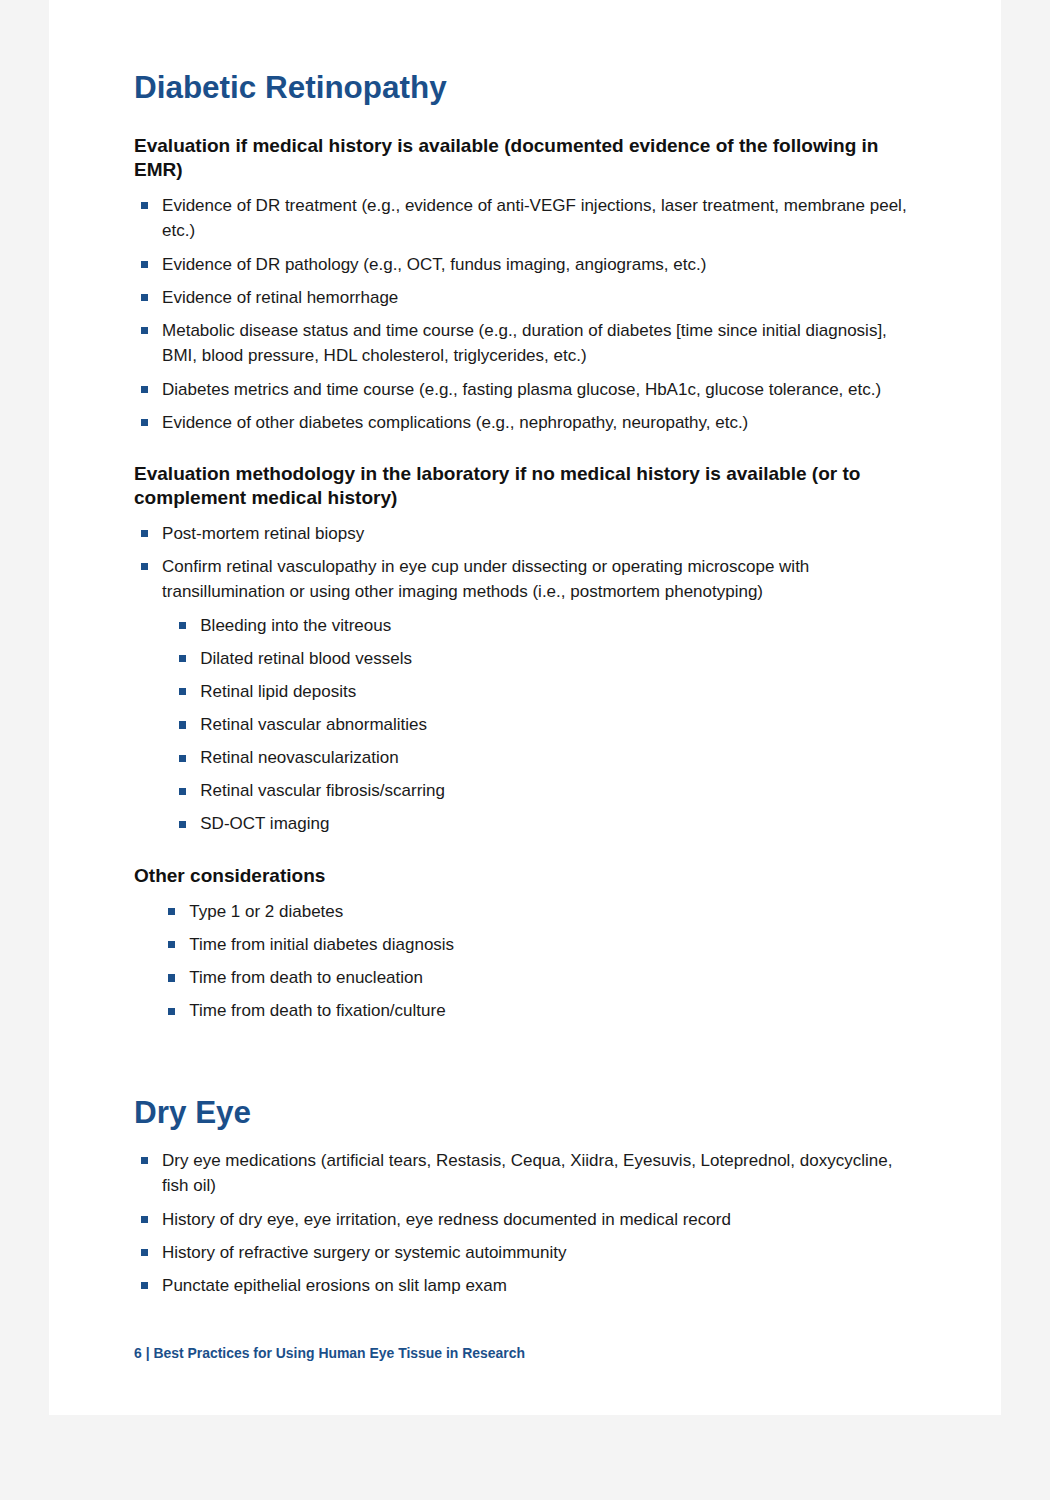Diabetic Retinopathy
Evaluation if medical history is available (documented evidence of the following in EMR)
Evidence of DR treatment (e.g., evidence of anti-VEGF injections, laser treatment, membrane peel, etc.)
Evidence of DR pathology (e.g., OCT, fundus imaging, angiograms, etc.)
Evidence of retinal hemorrhage
Metabolic disease status and time course (e.g., duration of diabetes [time since initial diagnosis], BMI, blood pressure, HDL cholesterol, triglycerides, etc.)
Diabetes metrics and time course (e.g., fasting plasma glucose, HbA1c, glucose tolerance, etc.)
Evidence of other diabetes complications (e.g., nephropathy, neuropathy, etc.)
Evaluation methodology in the laboratory if no medical history is available (or to complement medical history)
Post-mortem retinal biopsy
Confirm retinal vasculopathy in eye cup under dissecting or operating microscope with transillumination or using other imaging methods (i.e., postmortem phenotyping)
Bleeding into the vitreous
Dilated retinal blood vessels
Retinal lipid deposits
Retinal vascular abnormalities
Retinal neovascularization
Retinal vascular fibrosis/scarring
SD-OCT imaging
Other considerations
Type 1 or 2 diabetes
Time from initial diabetes diagnosis
Time from death to enucleation
Time from death to fixation/culture
Dry Eye
Dry eye medications (artificial tears, Restasis, Cequa, Xiidra, Eyesuvis, Loteprednol, doxycycline, fish oil)
History of dry eye, eye irritation, eye redness documented in medical record
History of refractive surgery or systemic autoimmunity
Punctate epithelial erosions on slit lamp exam
6 | Best Practices for Using Human Eye Tissue in Research